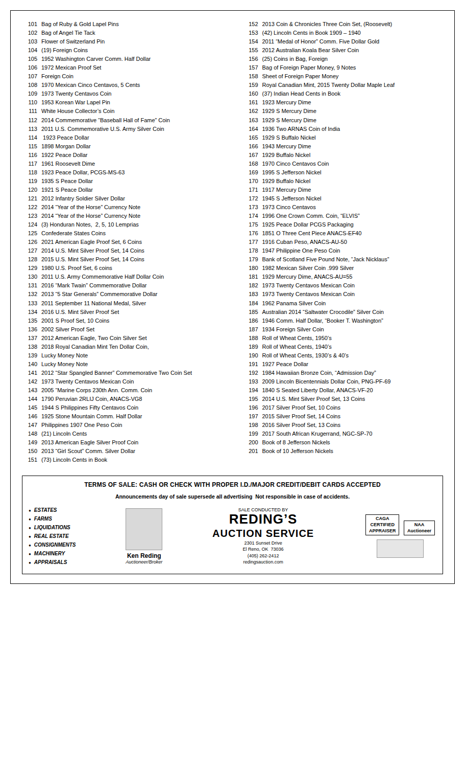101 Bag of Ruby & Gold Lapel Pins
102 Bag of Angel Tie Tack
103 Flower of Switzerland Pin
104(19) Foreign Coins
1051952 Washington Carver Comm. Half Dollar
1061972 Mexican Proof Set
107 Foreign Coin
1081970 Mexican Cinco Centavos, 5 Cents
1091973 Twenty Centavos Coin
1101953 Korean War Lapel Pin
111 White House Collector’s Coin
1122014 Commemorative “Baseball Hall of Fame” Coin
1132011 U.S. Commemorative U.S. Army Silver Coin
114 1923 Peace Dollar
1151898 Morgan Dollar
1161922 Peace Dollar
1171961 Roosevelt Dime
1181923 Peace Dollar, PCGS-MS-63
1191935 S Peace Dollar
1201921 S Peace Dollar
1212012 Infantry Soldier Silver Dollar
1222014 “Year of the Horse” Currency Note
1232014 “Year of the Horse” Currency Note
124(3) Honduran Notes, 2, 5, 10 Lemprias
125 Confederate States Coins
1262021 American Eagle Proof Set, 6 Coins
1272014 U.S. Mint Silver Proof Set, 14 Coins
1282015 U.S. Mint Silver Proof Set, 14 Coins
1291980 U.S. Proof Set, 6 coins
1302011 U.S. Army Commemorative Half Dollar Coin
1312016 “Mark Twain” Commemorative Dollar
1322013 “5 Star Generals” Commemorative Dollar
1332011 September 11 National Medal, Silver
1342016 U.S. Mint Silver Proof Set
1352001 S Proof Set, 10 Coins
1362002 Silver Proof Set
1372012 American Eagle, Two Coin Silver Set
1382018 Royal Canadian Mint Ten Dollar Coin,
139 Lucky Money Note
140 Lucky Money Note
1412012 “Star Spangled Banner” Commemorative Two Coin Set
1421973 Twenty Centavos Mexican Coin
1432005 “Marine Corps 230th Ann. Comm. Coin
1441790 Peruvian 2RLIJ Coin, ANACS-VG8
1451944 S Philippines Fifty Centavos Coin
1461925 Stone Mountain Comm. Half Dollar
147 Philippines 1907 One Peso Coin
148(21) Lincoln Cents
1492013 American Eagle Silver Proof Coin
1502013 “Girl Scout” Comm. Silver Dollar
151(73) Lincoln Cents in Book
1522013 Coin & Chronicles Three Coin Set, (Roosevelt)
153(42) Lincoln Cents in Book 1909 – 1940
1542011 “Medal of Honor” Comm. Five Dollar Gold
1552012 Australian Koala Bear Silver Coin
156(25) Coins in Bag, Foreign
157 Bag of Foreign Paper Money, 9 Notes
158 Sheet of Foreign Paper Money
159 Royal Canadian Mint, 2015 Twenty Dollar Maple Leaf
160(37) Indian Head Cents in Book
1611923 Mercury Dime
1621929 S Mercury Dime
1631929 S Mercury Dime
1641936 Two ARNAS Coin of India
1651929 S Buffalo Nickel
1661943 Mercury Dime
1671929 Buffalo Nickel
1681970 Cinco Centavos Coin
1691995 S Jefferson Nickel
1701929 Buffalo Nickel
1711917 Mercury Dime
1721945 S Jefferson Nickel
1731973 Cinco Centavos
1741996 One Crown Comm. Coin, “ELVIS”
1751925 Peace Dollar PCGS Packaging
1761851 O Three Cent Piece ANACS-EF40
1771916 Cuban Peso, ANACS-AU-50
1781947 Philippine One Peso Coin
179 Bank of Scotland Five Pound Note, “Jack Nicklaus”
1801982 Mexican Silver Coin .999 Silver
1811929 Mercury Dime, ANACS-AU=55
1821973 Twenty Centavos Mexican Coin
1831973 Twenty Centavos Mexican Coin
1841962 Panama Silver Coin
185 Australian 2014 “Saltwater Crocodile” Silver Coin
1861946 Comm. Half Dollar, “Booker T. Washington”
1871934 Foreign Silver Coin
188 Roll of Wheat Cents, 1950’s
189 Roll of Wheat Cents, 1940’s
190 Roll of Wheat Cents, 1930’s & 40’s
1911927 Peace Dollar
1921984 Hawaiian Bronze Coin, “Admission Day”
1932009 Lincoln Bicentennials Dollar Coin, PNG-PF-69
1941840 S Seated Liberty Dollar, ANACS-VF-20
1952014 U.S. Mint Silver Proof Set, 13 Coins
1962017 Silver Proof Set, 10 Coins
1972015 Silver Proof Set, 14 Coins
1982016 Silver Proof Set, 13 Coins
1992017 South African Krugerrand, NGC-SP-70
200 Book of 8 Jefferson Nickels
201 Book of 10 Jefferson Nickels
TERMS OF SALE: CASH OR CHECK WITH PROPER I.D./MAJOR CREDIT/DEBIT CARDS ACCEPTED
Announcements day of sale supersede all advertising Not responsible in case of accidents.
ESTATES
FARMS
LIQUIDATIONS
REAL ESTATE
CONSIGNMENTS
MACHINERY
APPRAISALS
Ken Reding
Auctioneer/Broker
SALE CONDUCTED BY
REDING’S
AUCTION SERVICE
2301 Sunset Drive
El Reno, OK 73036
(405) 262-2412
redingsauction.com
CAGA
CERTIFIED
APPRAISER NAA
Auctioneer